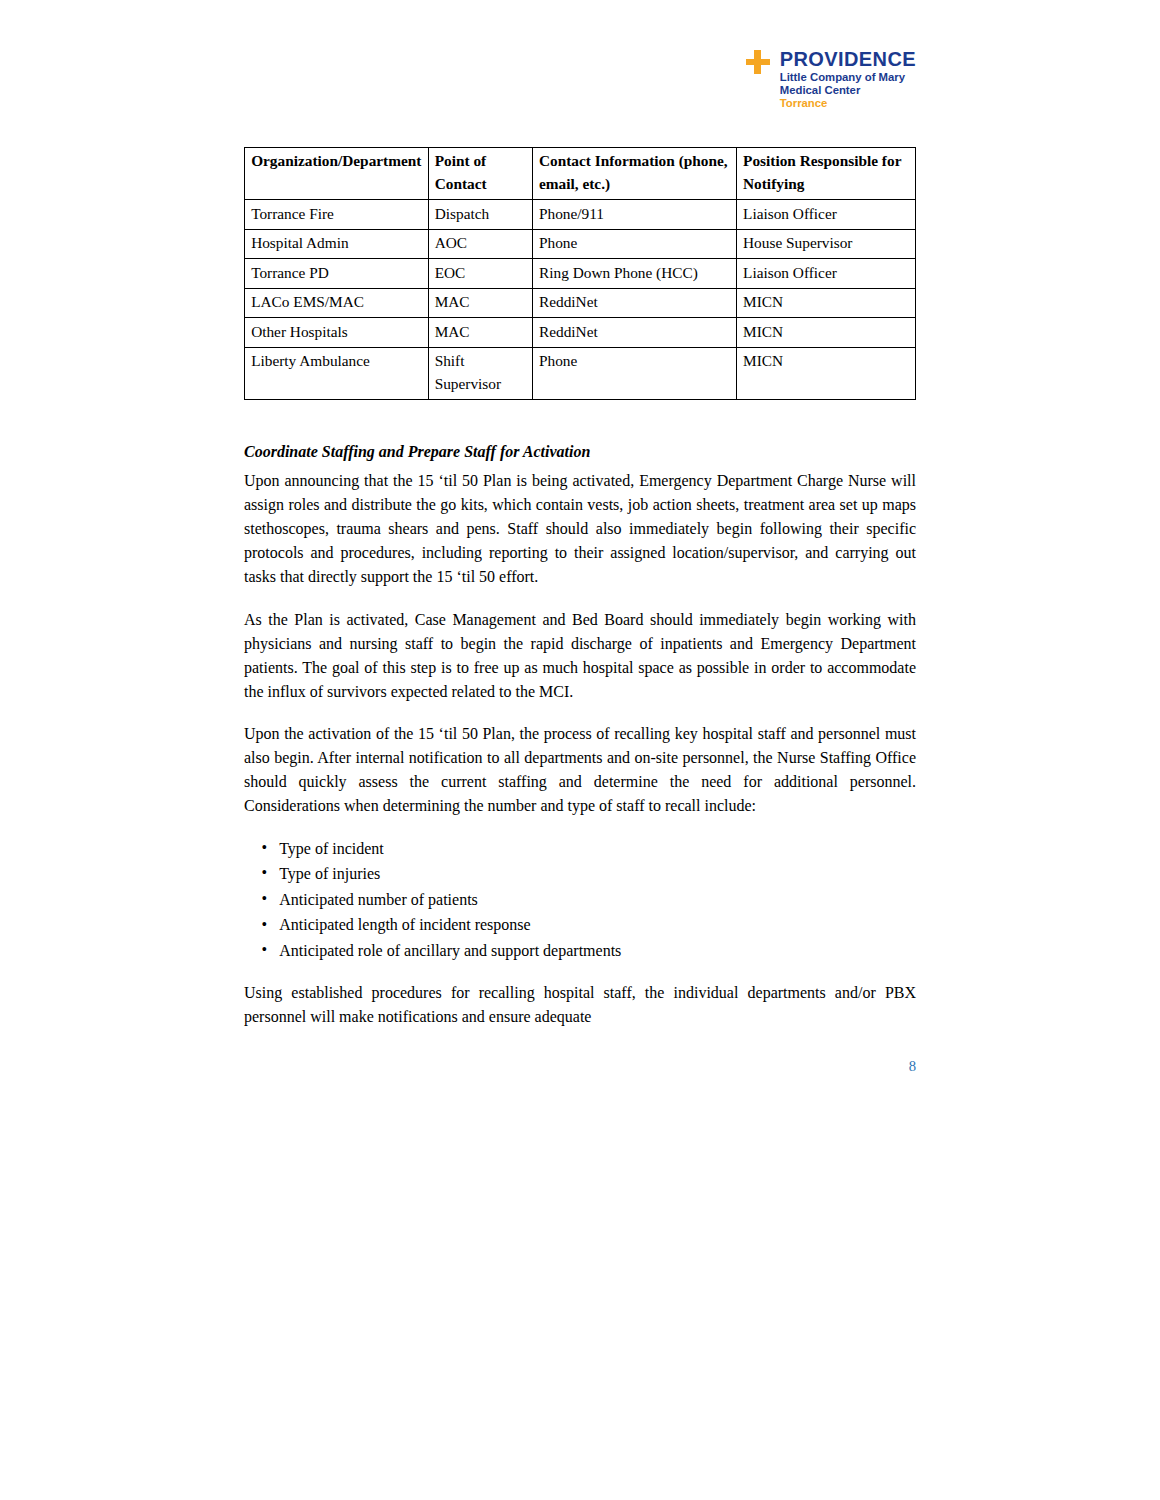PROVIDENCE
Little Company of Mary
Medical Center
Torrance
| Organization/Department | Point of Contact | Contact Information (phone, email, etc.) | Position Responsible for Notifying |
| --- | --- | --- | --- |
| Torrance Fire | Dispatch | Phone/911 | Liaison Officer |
| Hospital Admin | AOC | Phone | House Supervisor |
| Torrance PD | EOC | Ring Down Phone (HCC) | Liaison Officer |
| LACo EMS/MAC | MAC | ReddiNet | MICN |
| Other Hospitals | MAC | ReddiNet | MICN |
| Liberty Ambulance | Shift Supervisor | Phone | MICN |
Coordinate Staffing and Prepare Staff for Activation
Upon announcing that the 15 ‘til 50 Plan is being activated, Emergency Department Charge Nurse will assign roles and distribute the go kits, which contain vests, job action sheets, treatment area set up maps stethoscopes, trauma shears and pens. Staff should also immediately begin following their specific protocols and procedures, including reporting to their assigned location/supervisor, and carrying out tasks that directly support the 15 ‘til 50 effort.
As the Plan is activated, Case Management and Bed Board should immediately begin working with physicians and nursing staff to begin the rapid discharge of inpatients and Emergency Department patients. The goal of this step is to free up as much hospital space as possible in order to accommodate the influx of survivors expected related to the MCI.
Upon the activation of the 15 ‘til 50 Plan, the process of recalling key hospital staff and personnel must also begin. After internal notification to all departments and on-site personnel, the Nurse Staffing Office should quickly assess the current staffing and determine the need for additional personnel. Considerations when determining the number and type of staff to recall include:
Type of incident
Type of injuries
Anticipated number of patients
Anticipated length of incident response
Anticipated role of ancillary and support departments
Using established procedures for recalling hospital staff, the individual departments and/or PBX personnel will make notifications and ensure adequate
8